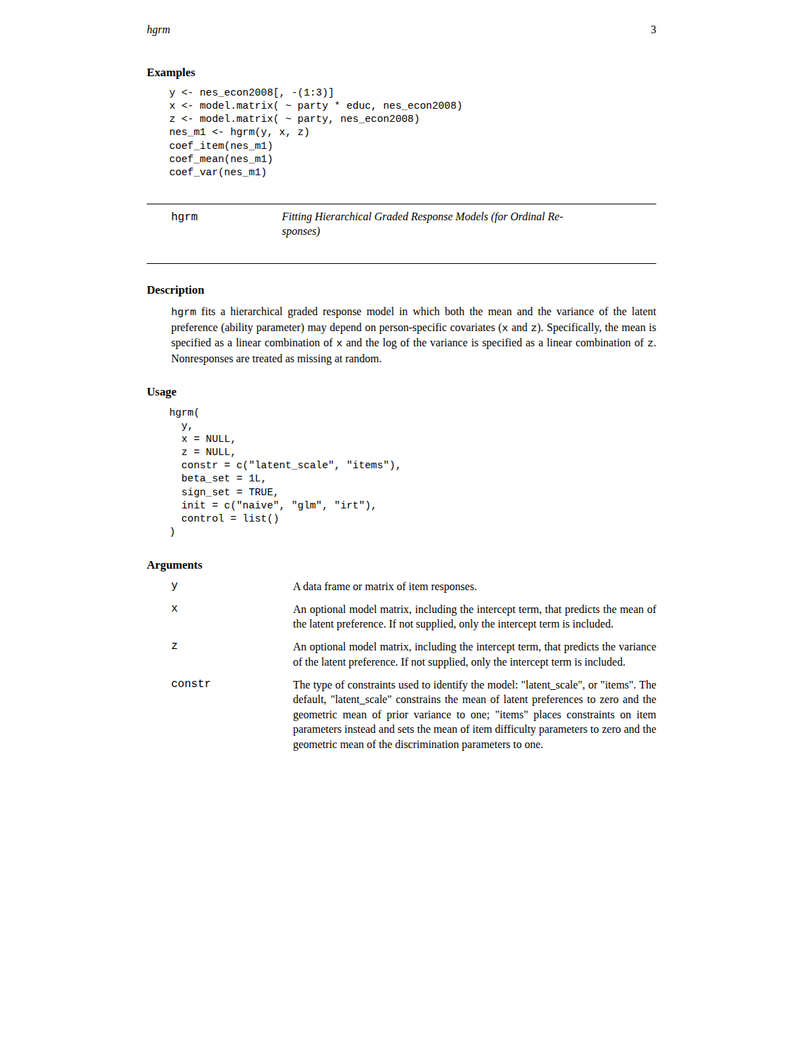hgrm 3
Examples
y <- nes_econ2008[, -(1:3)]
x <- model.matrix( ~ party * educ, nes_econ2008)
z <- model.matrix( ~ party, nes_econ2008)
nes_m1 <- hgrm(y, x, z)
coef_item(nes_m1)
coef_mean(nes_m1)
coef_var(nes_m1)
hgrm Fitting Hierarchical Graded Response Models (for Ordinal Re-sponses)
Description
hgrm fits a hierarchical graded response model in which both the mean and the variance of the latent preference (ability parameter) may depend on person-specific covariates (x and z). Specifically, the mean is specified as a linear combination of x and the log of the variance is specified as a linear combination of z. Nonresponses are treated as missing at random.
Usage
hgrm(
  y,
  x = NULL,
  z = NULL,
  constr = c("latent_scale", "items"),
  beta_set = 1L,
  sign_set = TRUE,
  init = c("naive", "glm", "irt"),
  control = list()
)
Arguments
y
A data frame or matrix of item responses.
x
An optional model matrix, including the intercept term, that predicts the mean of the latent preference. If not supplied, only the intercept term is included.
z
An optional model matrix, including the intercept term, that predicts the variance of the latent preference. If not supplied, only the intercept term is included.
constr
The type of constraints used to identify the model: "latent_scale", or "items". The default, "latent_scale" constrains the mean of latent preferences to zero and the geometric mean of prior variance to one; "items" places constraints on item parameters instead and sets the mean of item difficulty parameters to zero and the geometric mean of the discrimination parameters to one.